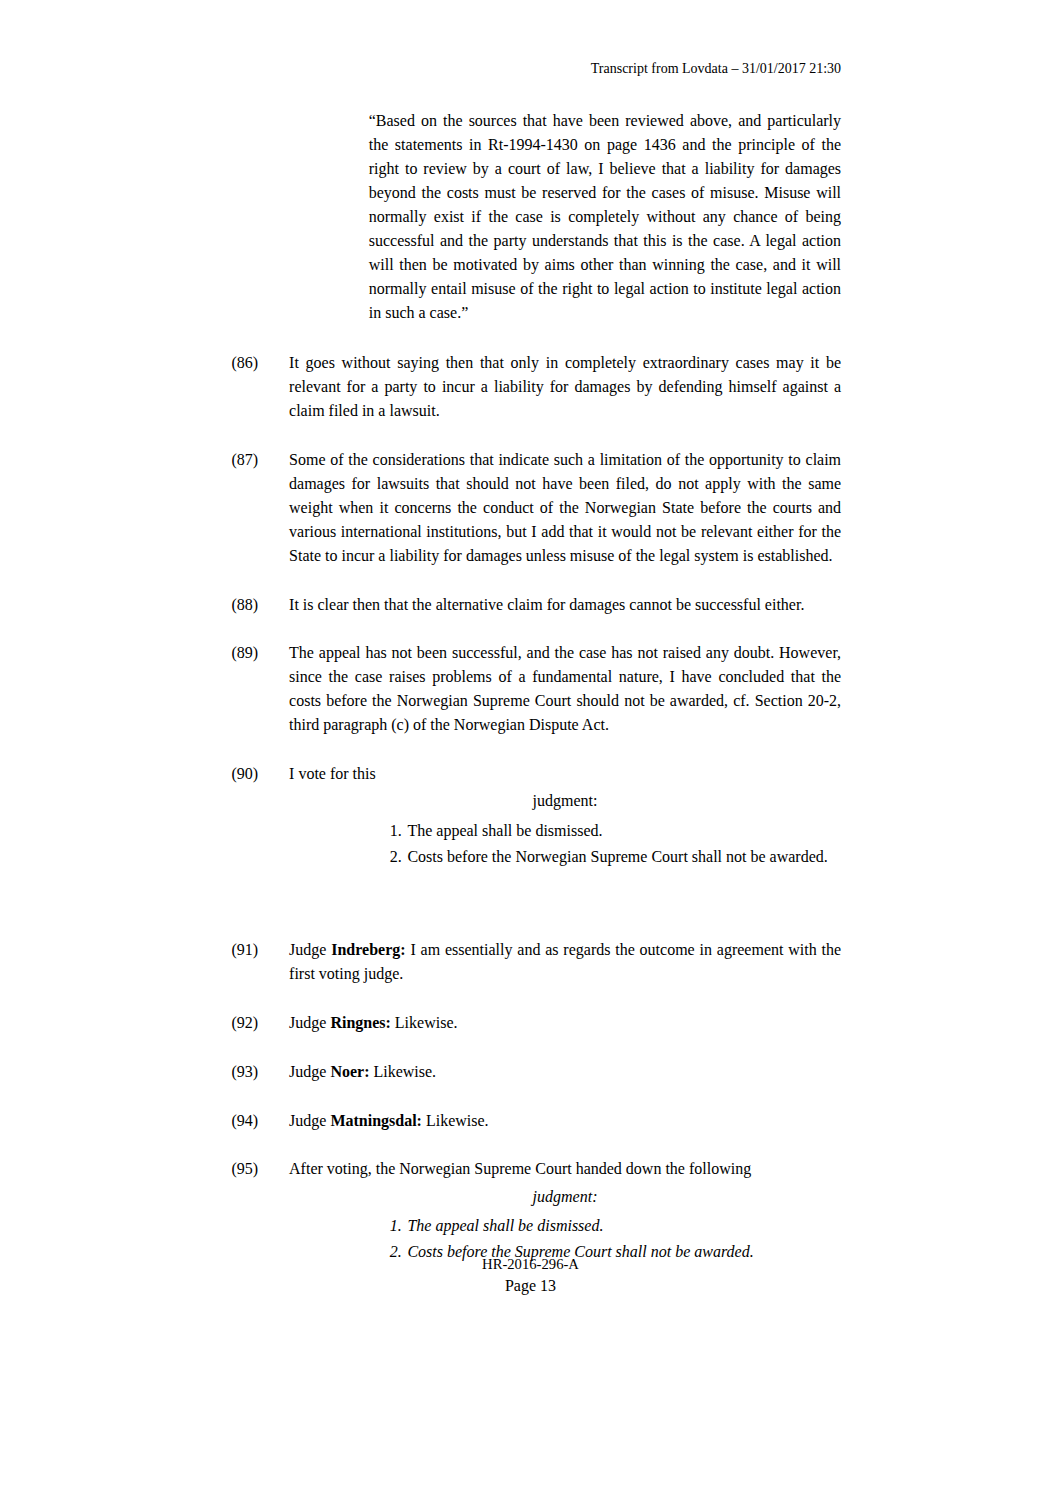Transcript from Lovdata – 31/01/2017 21:30
“Based on the sources that have been reviewed above, and particularly the statements in Rt-1994-1430 on page 1436 and the principle of the right to review by a court of law, I believe that a liability for damages beyond the costs must be reserved for the cases of misuse. Misuse will normally exist if the case is completely without any chance of being successful and the party understands that this is the case. A legal action will then be motivated by aims other than winning the case, and it will normally entail misuse of the right to legal action to institute legal action in such a case.”
(86)
It goes without saying then that only in completely extraordinary cases may it be relevant for a party to incur a liability for damages by defending himself against a claim filed in a lawsuit.
(87)
Some of the considerations that indicate such a limitation of the opportunity to claim damages for lawsuits that should not have been filed, do not apply with the same weight when it concerns the conduct of the Norwegian State before the courts and various international institutions, but I add that it would not be relevant either for the State to incur a liability for damages unless misuse of the legal system is established.
(88)
It is clear then that the alternative claim for damages cannot be successful either.
(89)
The appeal has not been successful, and the case has not raised any doubt. However, since the case raises problems of a fundamental nature, I have concluded that the costs before the Norwegian Supreme Court should not be awarded, cf. Section 20-2, third paragraph (c) of the Norwegian Dispute Act.
(90)
I vote for this
judgment:
1. The appeal shall be dismissed.
2. Costs before the Norwegian Supreme Court shall not be awarded.
(91)
Judge Indreberg: I am essentially and as regards the outcome in agreement with the first voting judge.
(92)
Judge Ringnes: Likewise.
(93)
Judge Noer: Likewise.
(94)
Judge Matningsdal: Likewise.
(95)
After voting, the Norwegian Supreme Court handed down the following
judgment:
1. The appeal shall be dismissed.
2. Costs before the Supreme Court shall not be awarded.
HR-2016-296-A
Page 13